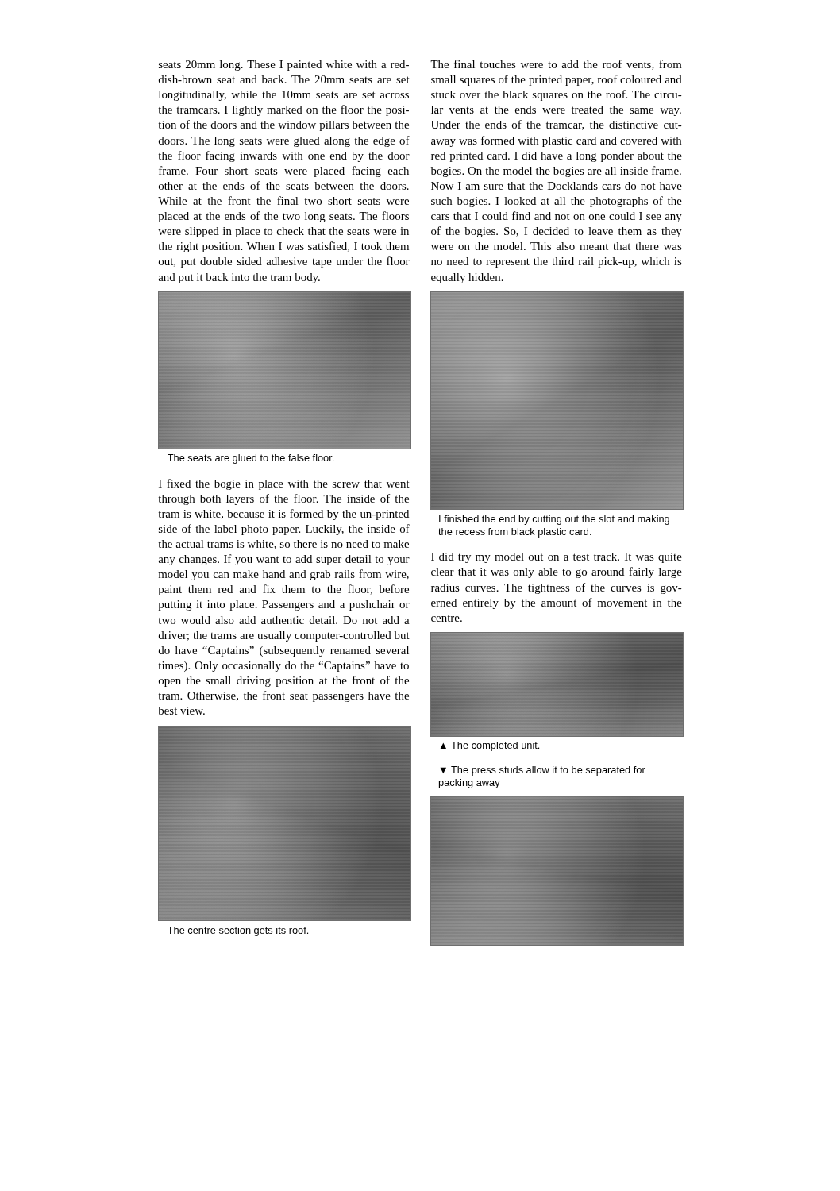seats 20mm long. These I painted white with a reddish-brown seat and back. The 20mm seats are set longitudinally, while the 10mm seats are set across the tramcars. I lightly marked on the floor the position of the doors and the window pillars between the doors. The long seats were glued along the edge of the floor facing inwards with one end by the door frame. Four short seats were placed facing each other at the ends of the seats between the doors. While at the front the final two short seats were placed at the ends of the two long seats. The floors were slipped in place to check that the seats were in the right position. When I was satisfied, I took them out, put double sided adhesive tape under the floor and put it back into the tram body.
The seats are glued to the false floor.
I fixed the bogie in place with the screw that went through both layers of the floor. The inside of the tram is white, because it is formed by the un-printed side of the label photo paper. Luckily, the inside of the actual trams is white, so there is no need to make any changes. If you want to add super detail to your model you can make hand and grab rails from wire, paint them red and fix them to the floor, before putting it into place. Passengers and a pushchair or two would also add authentic detail. Do not add a driver; the trams are usually computer-controlled but do have “Captains” (subsequently renamed several times). Only occasionally do the “Captains” have to open the small driving position at the front of the tram. Otherwise, the front seat passengers have the best view.
The centre section gets its roof.
The final touches were to add the roof vents, from small squares of the printed paper, roof coloured and stuck over the black squares on the roof. The circular vents at the ends were treated the same way. Under the ends of the tramcar, the distinctive cut-away was formed with plastic card and covered with red printed card. I did have a long ponder about the bogies. On the model the bogies are all inside frame. Now I am sure that the Docklands cars do not have such bogies. I looked at all the photographs of the cars that I could find and not on one could I see any of the bogies. So, I decided to leave them as they were on the model. This also meant that there was no need to represent the third rail pick-up, which is equally hidden.
I finished the end by cutting out the slot and making the recess from black plastic card.
I did try my model out on a test track. It was quite clear that it was only able to go around fairly large radius curves. The tightness of the curves is governed entirely by the amount of movement in the centre.
▲ The completed unit.
▼ The press studs allow it to be separated for packing away